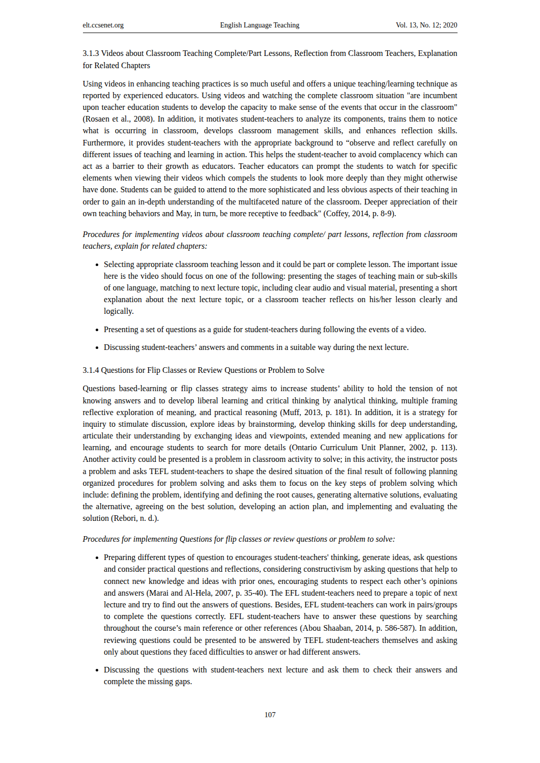elt.ccsenet.org
English Language Teaching
Vol. 13, No. 12; 2020
3.1.3 Videos about Classroom Teaching Complete/Part Lessons, Reflection from Classroom Teachers, Explanation for Related Chapters
Using videos in enhancing teaching practices is so much useful and offers a unique teaching/learning technique as reported by experienced educators. Using videos and watching the complete classroom situation "are incumbent upon teacher education students to develop the capacity to make sense of the events that occur in the classroom" (Rosaen et al., 2008). In addition, it motivates student-teachers to analyze its components, trains them to notice what is occurring in classroom, develops classroom management skills, and enhances reflection skills. Furthermore, it provides student-teachers with the appropriate background to “observe and reflect carefully on different issues of teaching and learning in action. This helps the student-teacher to avoid complacency which can act as a barrier to their growth as educators. Teacher educators can prompt the students to watch for specific elements when viewing their videos which compels the students to look more deeply than they might otherwise have done. Students can be guided to attend to the more sophisticated and less obvious aspects of their teaching in order to gain an in-depth understanding of the multifaceted nature of the classroom. Deeper appreciation of their own teaching behaviors and May, in turn, be more receptive to feedback" (Coffey, 2014, p. 8-9).
Procedures for implementing videos about classroom teaching complete/ part lessons, reflection from classroom teachers, explain for related chapters:
Selecting appropriate classroom teaching lesson and it could be part or complete lesson. The important issue here is the video should focus on one of the following: presenting the stages of teaching main or sub-skills of one language, matching to next lecture topic, including clear audio and visual material, presenting a short explanation about the next lecture topic, or a classroom teacher reflects on his/her lesson clearly and logically.
Presenting a set of questions as a guide for student-teachers during following the events of a video.
Discussing student-teachers’ answers and comments in a suitable way during the next lecture.
3.1.4 Questions for Flip Classes or Review Questions or Problem to Solve
Questions based-learning or flip classes strategy aims to increase students’ ability to hold the tension of not knowing answers and to develop liberal learning and critical thinking by analytical thinking, multiple framing reflective exploration of meaning, and practical reasoning (Muff, 2013, p. 181). In addition, it is a strategy for inquiry to stimulate discussion, explore ideas by brainstorming, develop thinking skills for deep understanding, articulate their understanding by exchanging ideas and viewpoints, extended meaning and new applications for learning, and encourage students to search for more details (Ontario Curriculum Unit Planner, 2002, p. 113). Another activity could be presented is a problem in classroom activity to solve; in this activity, the instructor posts a problem and asks TEFL student-teachers to shape the desired situation of the final result of following planning organized procedures for problem solving and asks them to focus on the key steps of problem solving which include: defining the problem, identifying and defining the root causes, generating alternative solutions, evaluating the alternative, agreeing on the best solution, developing an action plan, and implementing and evaluating the solution (Rebori, n. d.).
Procedures for implementing Questions for flip classes or review questions or problem to solve:
Preparing different types of question to encourages student-teachers' thinking, generate ideas, ask questions and consider practical questions and reflections, considering constructivism by asking questions that help to connect new knowledge and ideas with prior ones, encouraging students to respect each other’s opinions and answers (Marai and Al-Hela, 2007, p. 35-40). The EFL student-teachers need to prepare a topic of next lecture and try to find out the answers of questions. Besides, EFL student-teachers can work in pairs/groups to complete the questions correctly. EFL student-teachers have to answer these questions by searching throughout the course’s main reference or other references (Abou Shaaban, 2014, p. 586-587). In addition, reviewing questions could be presented to be answered by TEFL student-teachers themselves and asking only about questions they faced difficulties to answer or had different answers.
Discussing the questions with student-teachers next lecture and ask them to check their answers and complete the missing gaps.
107